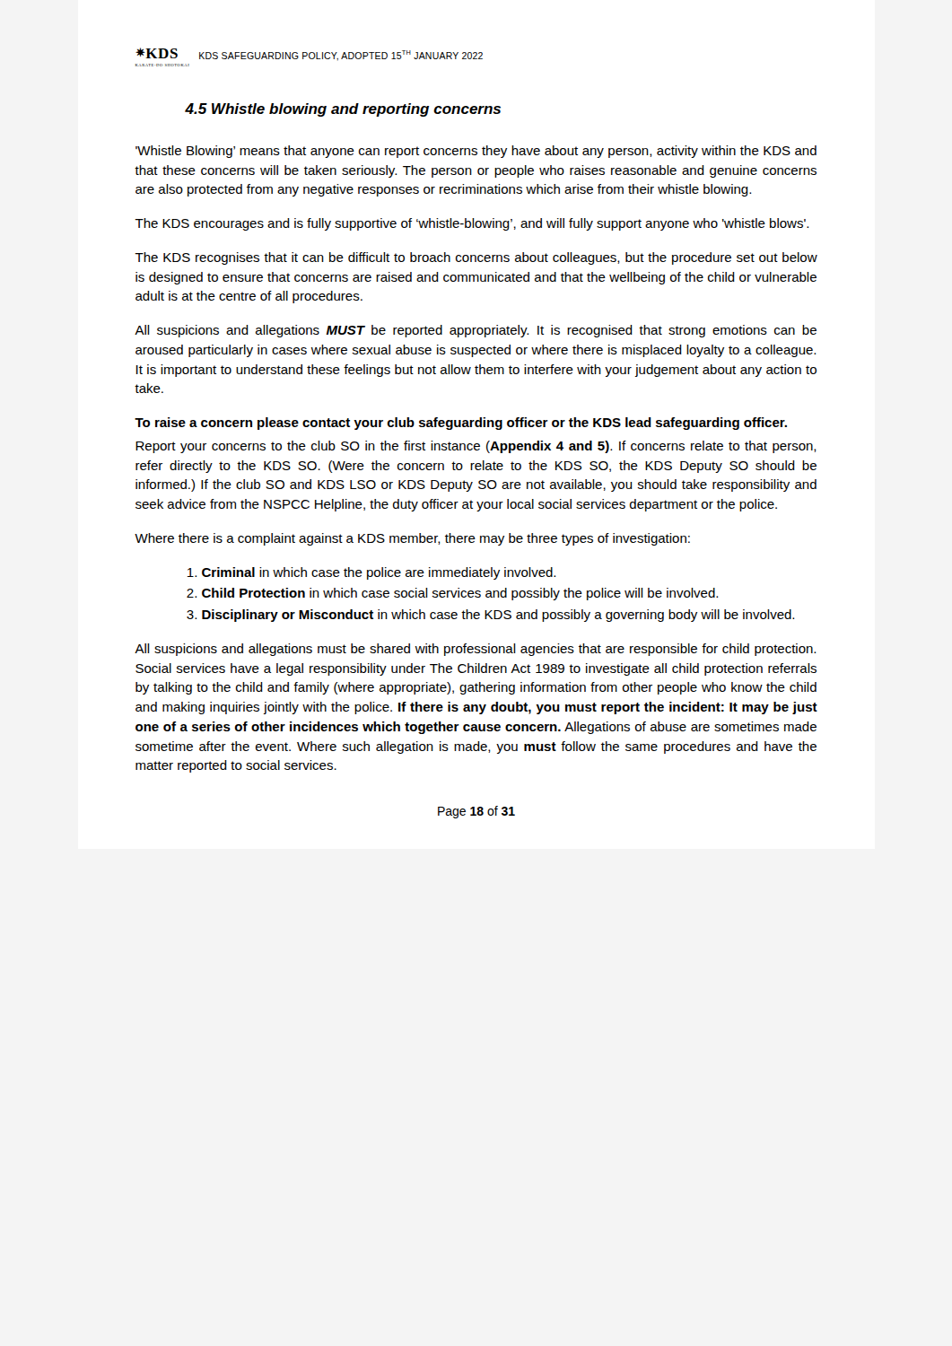✷KDSKARATE-DO SHOTOKAI KDS SAFEGUARDING POLICY, ADOPTED 15th JANUARY 2022
4.5 Whistle blowing and reporting concerns
'Whistle Blowing’ means that anyone can report concerns they have about any person, activity within the KDS and that these concerns will be taken seriously. The person or people who raises reasonable and genuine concerns are also protected from any negative responses or recriminations which arise from their whistle blowing.
The KDS encourages and is fully supportive of ‘whistle-blowing’, and will fully support anyone who 'whistle blows'.
The KDS recognises that it can be difficult to broach concerns about colleagues, but the procedure set out below is designed to ensure that concerns are raised and communicated and that the wellbeing of the child or vulnerable adult is at the centre of all procedures.
All suspicions and allegations MUST be reported appropriately. It is recognised that strong emotions can be aroused particularly in cases where sexual abuse is suspected or where there is misplaced loyalty to a colleague. It is important to understand these feelings but not allow them to interfere with your judgement about any action to take.
To raise a concern please contact your club safeguarding officer or the KDS lead safeguarding officer.
Report your concerns to the club SO in the first instance (Appendix 4 and 5). If concerns relate to that person, refer directly to the KDS SO. (Were the concern to relate to the KDS SO, the KDS Deputy SO should be informed.) If the club SO and KDS LSO or KDS Deputy SO are not available, you should take responsibility and seek advice from the NSPCC Helpline, the duty officer at your local social services department or the police.
Where there is a complaint against a KDS member, there may be three types of investigation:
Criminal in which case the police are immediately involved.
Child Protection in which case social services and possibly the police will be involved.
Disciplinary or Misconduct in which case the KDS and possibly a governing body will be involved.
All suspicions and allegations must be shared with professional agencies that are responsible for child protection. Social services have a legal responsibility under The Children Act 1989 to investigate all child protection referrals by talking to the child and family (where appropriate), gathering information from other people who know the child and making inquiries jointly with the police. If there is any doubt, you must report the incident: It may be just one of a series of other incidences which together cause concern. Allegations of abuse are sometimes made sometime after the event. Where such allegation is made, you must follow the same procedures and have the matter reported to social services.
Page 18 of 31